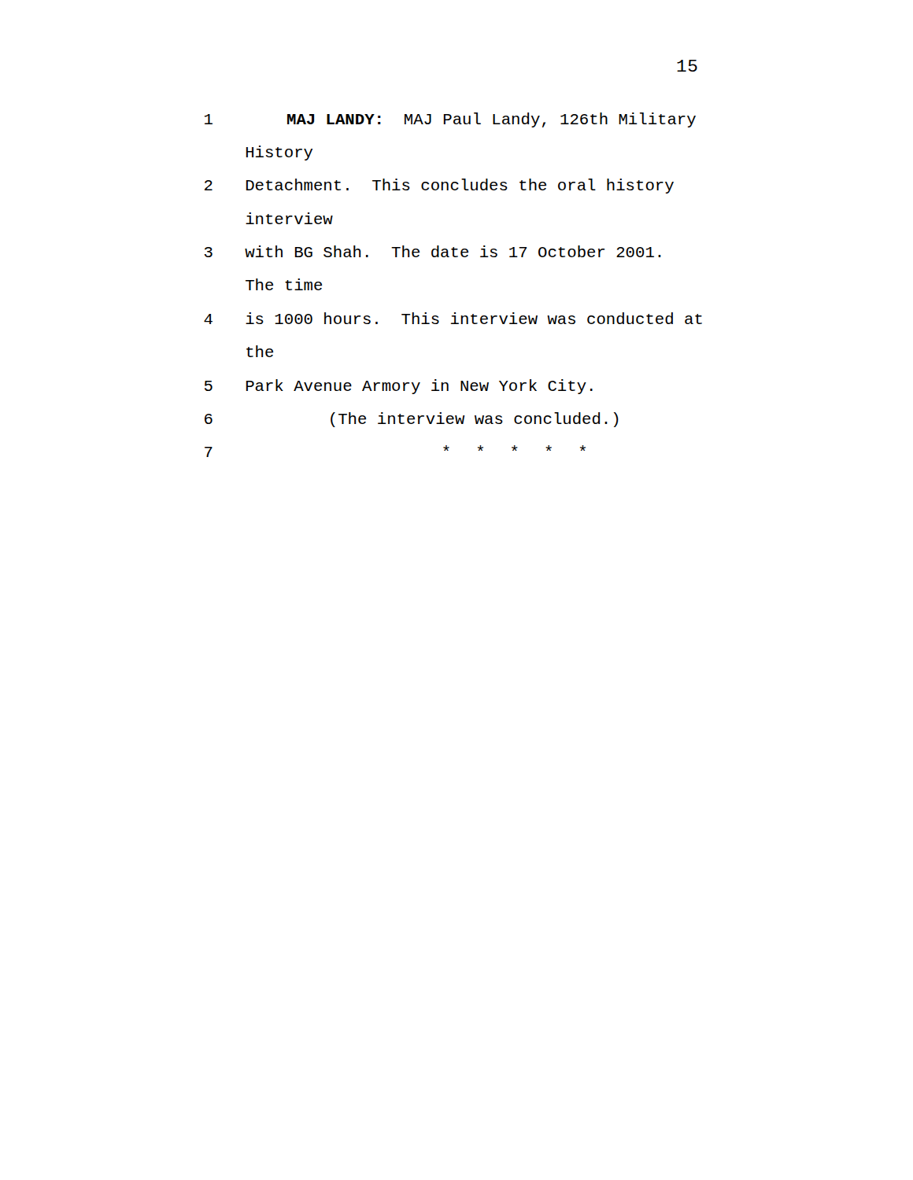15
| 1 | MAJ LANDY: MAJ Paul Landy, 126th Military History |
| 2 | Detachment. This concludes the oral history interview |
| 3 | with BG Shah. The date is 17 October 2001. The time |
| 4 | is 1000 hours. This interview was conducted at the |
| 5 | Park Avenue Armory in New York City. |
| 6 | (The interview was concluded.) |
| 7 | * * * * * |